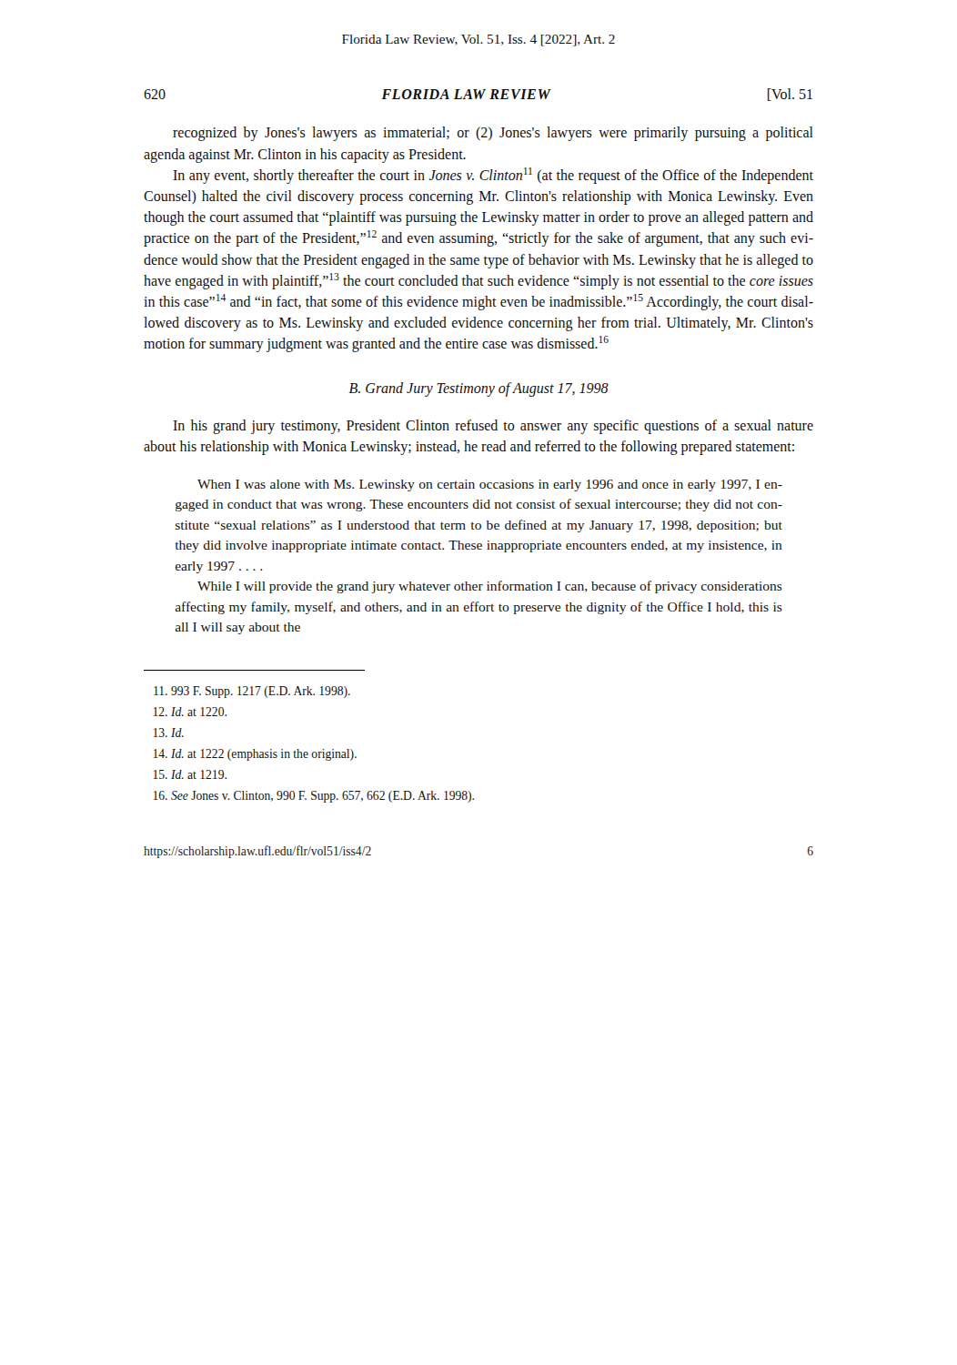Florida Law Review, Vol. 51, Iss. 4 [2022], Art. 2
620 FLORIDA LAW REVIEW [Vol. 51
recognized by Jones's lawyers as immaterial; or (2) Jones's lawyers were primarily pursuing a political agenda against Mr. Clinton in his capacity as President.
In any event, shortly thereafter the court in Jones v. Clinton11 (at the request of the Office of the Independent Counsel) halted the civil discovery process concerning Mr. Clinton's relationship with Monica Lewinsky. Even though the court assumed that “plaintiff was pursuing the Lewinsky matter in order to prove an alleged pattern and practice on the part of the President,”12 and even assuming, “strictly for the sake of argument, that any such evidence would show that the President engaged in the same type of behavior with Ms. Lewinsky that he is alleged to have engaged in with plaintiff,”13 the court concluded that such evidence “simply is not essential to the core issues in this case”14 and “in fact, that some of this evidence might even be inadmissible.”15 Accordingly, the court disallowed discovery as to Ms. Lewinsky and excluded evidence concerning her from trial. Ultimately, Mr. Clinton's motion for summary judgment was granted and the entire case was dismissed.16
B. Grand Jury Testimony of August 17, 1998
In his grand jury testimony, President Clinton refused to answer any specific questions of a sexual nature about his relationship with Monica Lewinsky; instead, he read and referred to the following prepared statement:
When I was alone with Ms. Lewinsky on certain occasions in early 1996 and once in early 1997, I engaged in conduct that was wrong. These encounters did not consist of sexual intercourse; they did not constitute “sexual relations” as I understood that term to be defined at my January 17, 1998, deposition; but they did involve inappropriate intimate contact. These inappropriate encounters ended, at my insistence, in early 1997 . . . .
While I will provide the grand jury whatever other information I can, because of privacy considerations affecting my family, myself, and others, and in an effort to preserve the dignity of the Office I hold, this is all I will say about the
993 F. Supp. 1217 (E.D. Ark. 1998).
Id. at 1220.
Id.
Id. at 1222 (emphasis in the original).
Id. at 1219.
See Jones v. Clinton, 990 F. Supp. 657, 662 (E.D. Ark. 1998).
https://scholarship.law.ufl.edu/flr/vol51/iss4/2 6